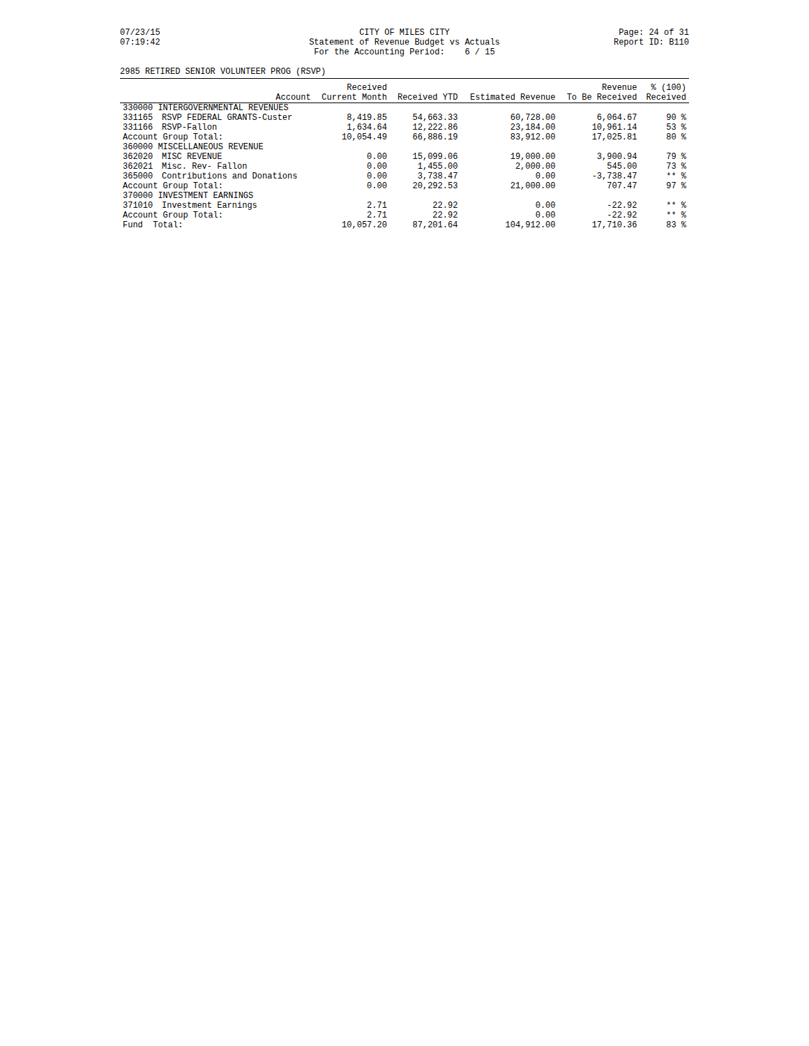| 07/23/15 | CITY OF MILES CITY | Page: 24 of 31 |
| 07:19:42 | Statement of Revenue Budget vs Actuals | Report ID: B110 |
| | For the Accounting Period: 6 / 15 | |
2985 RETIRED SENIOR VOLUNTEER PROG (RSVP)
| | Received | | | Revenue | % (100) |
| --- | --- | --- | --- | --- | --- |
| Account | Current Month | Received YTD | Estimated Revenue | To Be Received | Received |
| 330000 INTERGOVERNMENTAL REVENUES |
| 331165 RSVP FEDERAL GRANTS-Custer | 8,419.85 | 54,663.33 | 60,728.00 | 6,064.67 | 90 % |
| 331166 RSVP-Fallon | 1,634.64 | 12,222.86 | 23,184.00 | 10,961.14 | 53 % |
| Account Group Total: | 10,054.49 | 66,886.19 | 83,912.00 | 17,025.81 | 80 % |
| 360000 MISCELLANEOUS REVENUE |
| 362020 MISC REVENUE | 0.00 | 15,099.06 | 19,000.00 | 3,900.94 | 79 % |
| 362021 Misc. Rev- Fallon | 0.00 | 1,455.00 | 2,000.00 | 545.00 | 73 % |
| 365000 Contributions and Donations | 0.00 | 3,738.47 | 0.00 | -3,738.47 | ** % |
| Account Group Total: | 0.00 | 20,292.53 | 21,000.00 | 707.47 | 97 % |
| 370000 INVESTMENT EARNINGS |
| 371010 Investment Earnings | 2.71 | 22.92 | 0.00 | -22.92 | ** % |
| Account Group Total: | 2.71 | 22.92 | 0.00 | -22.92 | ** % |
| Fund Total: | 10,057.20 | 87,201.64 | 104,912.00 | 17,710.36 | 83 % |